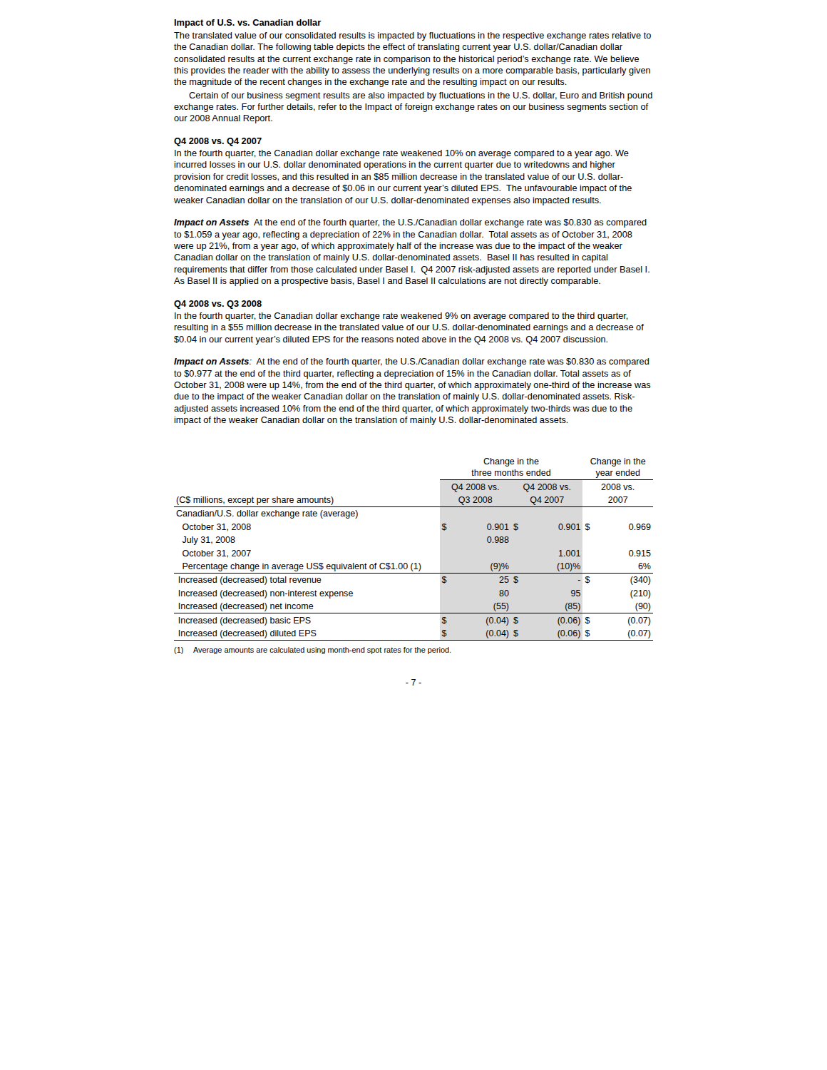Impact of U.S. vs. Canadian dollar
The translated value of our consolidated results is impacted by fluctuations in the respective exchange rates relative to the Canadian dollar. The following table depicts the effect of translating current year U.S. dollar/Canadian dollar consolidated results at the current exchange rate in comparison to the historical period’s exchange rate. We believe this provides the reader with the ability to assess the underlying results on a more comparable basis, particularly given the magnitude of the recent changes in the exchange rate and the resulting impact on our results.
Certain of our business segment results are also impacted by fluctuations in the U.S. dollar, Euro and British pound exchange rates. For further details, refer to the Impact of foreign exchange rates on our business segments section of our 2008 Annual Report.
Q4 2008 vs. Q4 2007
In the fourth quarter, the Canadian dollar exchange rate weakened 10% on average compared to a year ago. We incurred losses in our U.S. dollar denominated operations in the current quarter due to writedowns and higher provision for credit losses, and this resulted in an $85 million decrease in the translated value of our U.S. dollar-denominated earnings and a decrease of $0.06 in our current year’s diluted EPS. The unfavourable impact of the weaker Canadian dollar on the translation of our U.S. dollar-denominated expenses also impacted results.
Impact on Assets At the end of the fourth quarter, the U.S./Canadian dollar exchange rate was $0.830 as compared to $1.059 a year ago, reflecting a depreciation of 22% in the Canadian dollar. Total assets as of October 31, 2008 were up 21%, from a year ago, of which approximately half of the increase was due to the impact of the weaker Canadian dollar on the translation of mainly U.S. dollar-denominated assets. Basel II has resulted in capital requirements that differ from those calculated under Basel I. Q4 2007 risk-adjusted assets are reported under Basel I. As Basel II is applied on a prospective basis, Basel I and Basel II calculations are not directly comparable.
Q4 2008 vs. Q3 2008
In the fourth quarter, the Canadian dollar exchange rate weakened 9% on average compared to the third quarter, resulting in a $55 million decrease in the translated value of our U.S. dollar-denominated earnings and a decrease of $0.04 in our current year’s diluted EPS for the reasons noted above in the Q4 2008 vs. Q4 2007 discussion.
Impact on Assets: At the end of the fourth quarter, the U.S./Canadian dollar exchange rate was $0.830 as compared to $0.977 at the end of the third quarter, reflecting a depreciation of 15% in the Canadian dollar. Total assets as of October 31, 2008 were up 14%, from the end of the third quarter, of which approximately one-third of the increase was due to the impact of the weaker Canadian dollar on the translation of mainly U.S. dollar-denominated assets. Risk-adjusted assets increased 10% from the end of the third quarter, of which approximately two-thirds was due to the impact of the weaker Canadian dollar on the translation of mainly U.S. dollar-denominated assets.
| | Change in the three months ended | Change in the year ended |
| | Q4 2008 vs. | Q4 2008 vs. | 2008 vs. |
| (C$ millions, except per share amounts) | Q3 2008 | Q4 2007 | 2007 |
| Canadian/U.S. dollar exchange rate (average) | | | | | | |
| October 31, 2008 | $ | 0.901 | $ | 0.901 | $ | 0.969 |
| July 31, 2008 | | 0.988 | | | | |
| October 31, 2007 | | | | 1.001 | | 0.915 |
| Percentage change in average US$ equivalent of C$1.00 (1) | | (9)% | | (10)% | | 6% |
| Increased (decreased) total revenue | $ | 25 | $ | - | $ | (340) |
| Increased (decreased) non-interest expense | | 80 | | 95 | | (210) |
| Increased (decreased) net income | | (55) | | (85) | | (90) |
| Increased (decreased) basic EPS | $ | (0.04) | $ | (0.06) | $ | (0.07) |
| Increased (decreased) diluted EPS | $ | (0.04) | $ | (0.06) | $ | (0.07) |
(1) Average amounts are calculated using month-end spot rates for the period.
- 7 -